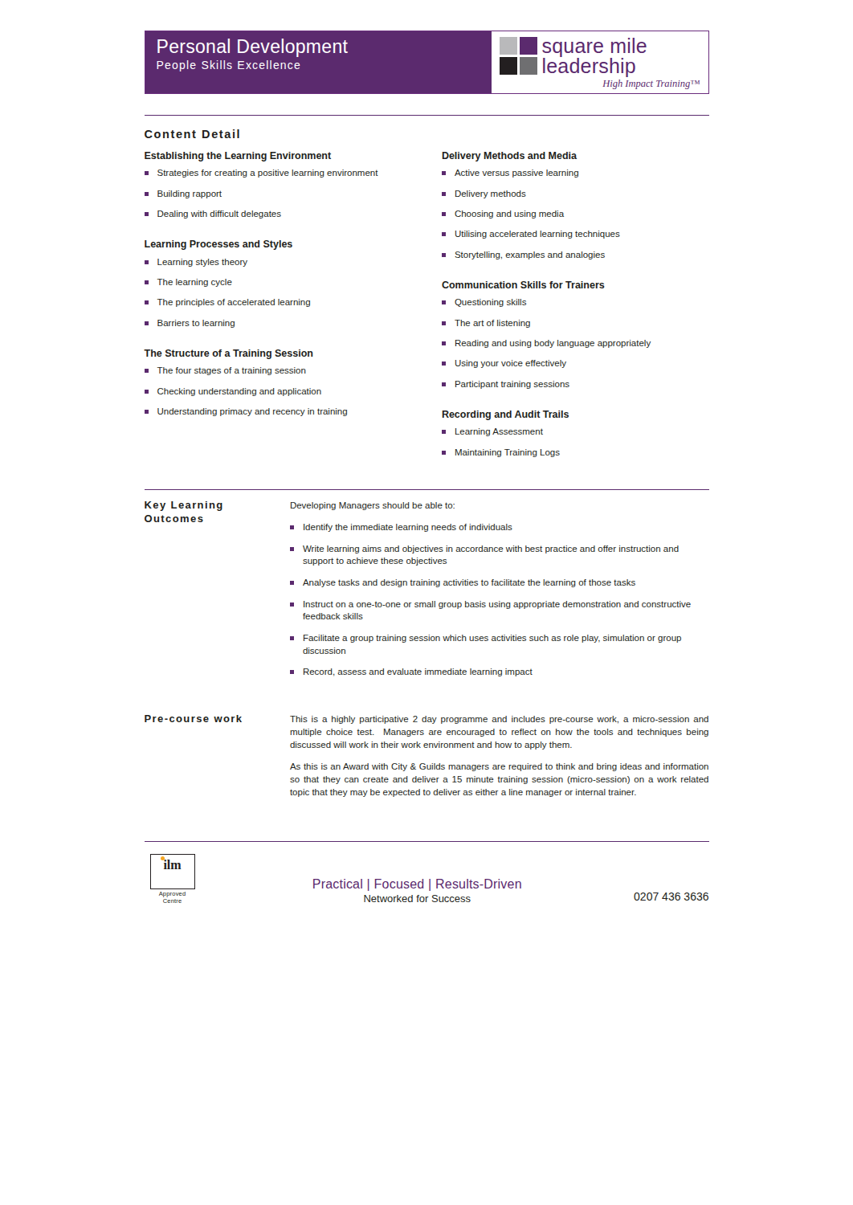Personal Development
People Skills Excellence
square mile
leadership
High Impact Training™
Content Detail
Establishing the Learning Environment
Strategies for creating a positive learning environment
Building rapport
Dealing with difficult delegates
Learning Processes and Styles
Learning styles theory
The learning cycle
The principles of accelerated learning
Barriers to learning
The Structure of a Training Session
The four stages of a training session
Checking understanding and application
Understanding primacy and recency in training
Delivery Methods and Media
Active versus passive learning
Delivery methods
Choosing and using media
Utilising accelerated learning techniques
Storytelling, examples and analogies
Communication Skills for Trainers
Questioning skills
The art of listening
Reading and using body language appropriately
Using your voice effectively
Participant training sessions
Recording and Audit Trails
Learning Assessment
Maintaining Training Logs
Key Learning
Outcomes
Developing Managers should be able to:
Identify the immediate learning needs of individuals
Write learning aims and objectives in accordance with best practice and offer instruction and support to achieve these objectives
Analyse tasks and design training activities to facilitate the learning of those tasks
Instruct on a one-to-one or small group basis using appropriate demonstration and constructive feedback skills
Facilitate a group training session which uses activities such as role play, simulation or group discussion
Record, assess and evaluate immediate learning impact
Pre-course work
This is a highly participative 2 day programme and includes pre-course work, a micro-session and multiple choice test. Managers are encouraged to reflect on how the tools and techniques being discussed will work in their work environment and how to apply them.
As this is an Award with City & Guilds managers are required to think and bring ideas and information so that they can create and deliver a 15 minute training session (micro-session) on a work related topic that they may be expected to deliver as either a line manager or internal trainer.
Approved
Centre
Practical | Focused | Results-Driven
Networked for Success
0207 436 3636